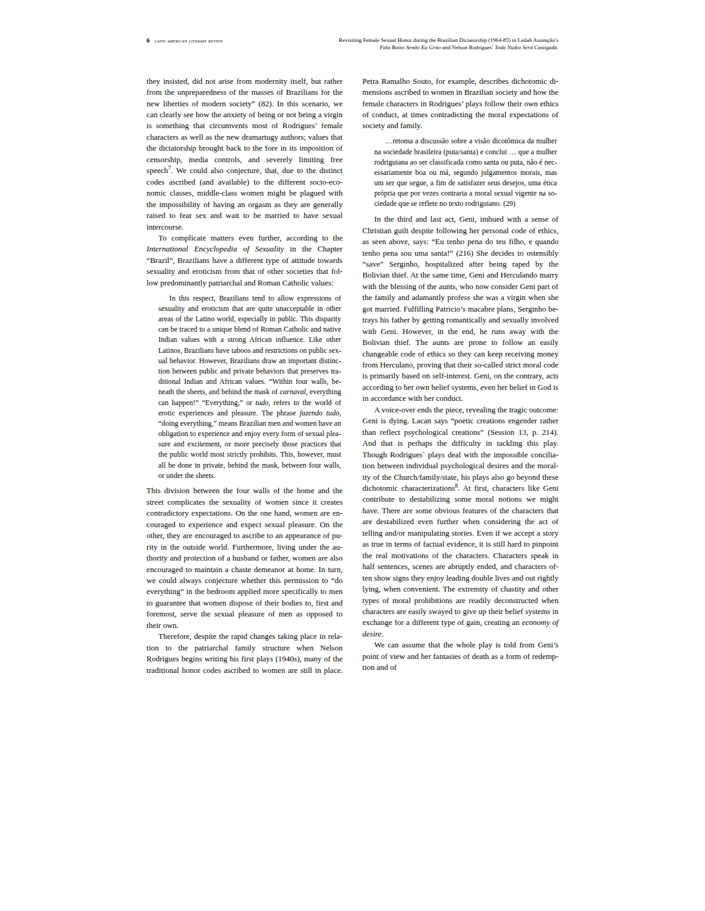6 Latin American Literary Review
Revisiting Female Sexual Honor during the Brazilian Dictatorship (1964-85) in Leilah Assunção’s
Fala Baixo Senão Eu Grito and Nelson Rodrigues’ Toda Nudez Será Castigada.
they insisted, did not arise from modernity itself, but rather from the unpreparedness of the masses of Brazilians for the new liberties of modern society” (82). In this scenario, we can clearly see how the anxiety of being or not being a virgin is something that circumvents most of Rodrigues’ female characters as well as the new dramartugy authors; values that the dictatorship brought back to the fore in its imposition of censorship, media controls, and severely limiting free speech7. We could also conjecture, that, due to the distinct codes ascribed (and available) to the different socio-economic classes, middle-class women might be plagued with the impossibility of having an orgasm as they are generally raised to fear sex and wait to be married to have sexual intercourse.
To complicate matters even further, according to the International Encyclopedia of Sexuality in the Chapter “Brazil”, Brazilians have a different type of attitude towards sexuality and eroticism from that of other societies that follow predominantly patriarchal and Roman Catholic values:
In this respect, Brazilians tend to allow expressions of sexuality and eroticism that are quite unacceptable in other areas of the Latino world, especially in public. This disparity can be traced to a unique blend of Roman Catholic and native Indian values with a strong African influence. Like other Latinos, Brazilians have taboos and restrictions on public sexual behavior. However, Brazilians draw an important distinction between public and private behaviors that preserves traditional Indian and African values. “Within four walls, beneath the sheets, and behind the mask of carnaval, everything can happen!” “Everything,” or tudo, refers to the world of erotic experiences and pleasure. The phrase fazendo tudo, “doing everything,” means Brazilian men and women have an obligation to experience and enjoy every form of sexual pleasure and excitement, or more precisely those practices that the public world most strictly prohibits. This, however, must all be done in private, behind the mask, between four walls, or under the sheets.
This division between the four walls of the home and the street complicates the sexuality of women since it creates contradictory expectations. On the one hand, women are encouraged to experience and expect sexual pleasure. On the other, they are encouraged to ascribe to an appearance of purity in the outside world. Furthermore, living under the authority and protection of a husband or father, women are also encouraged to maintain a chaste demeanor at home. In turn, we could always conjecture whether this permission to “do everything” in the bedroom applied more specifically to men to guarantee that women dispose of their bodies to, first and foremost, serve the sexual pleasure of men as opposed to their own.
Therefore, despite the rapid changes taking place in relation to the patriarchal family structure when Nelson Rodrigues begins writing his first plays (1940s), many of the traditional honor codes ascribed to women are still in place. Petra Ramalho Souto, for example, describes dichotomic dimensions ascribed to women in Brazilian society and how the female characters in Rodrigues’ plays follow their own ethics of conduct, at times contradicting the moral expectations of society and family.
…retoma a discussão sobre a visão dicotômica da mulher na sociedade brasileira (puta/santa) e conclui … que a mulher rodriguiana ao ser classificada como santa ou puta, não é necessariamente boa ou má, segundo julgamentos morais, mas um ser que segue, a fim de satisfazer seus desejos, uma ética própria que por vezes contraria a moral sexual vigente na sociedade que se reflete no texto rodriguiano. (29)
In the third and last act, Geni, imbued with a sense of Christian guilt despite following her personal code of ethics, as seen above, says: “Eu tenho pena do teu filho, e quando tenho pena sou uma santa!” (216) She decides to ostensibly “save” Serginho, hospitalized after being raped by the Bolivian thief. At the same time, Geni and Herculando marry with the blessing of the aunts, who now consider Geni part of the family and adamantly profess she was a virgin when she got married. Fulfilling Patricio’s macabre plans, Serginho betrays his father by getting romantically and sexually involved with Geni. However, in the end, he runs away with the Bolivian thief. The aunts are prone to follow an easily changeable code of ethics so they can keep receiving money from Herculano, proving that their so-called strict moral code is primarily based on self-interest. Geni, on the contrary, acts according to her own belief systems, even her belief in God is in accordance with her conduct.
A voice-over ends the piece, revealing the tragic outcome: Geni is dying. Lacan says “poetic creations engender rather than reflect psychological creations” (Session 13, p. 214). And that is perhaps the difficulty in tackling this play. Though Rodrigues` plays deal with the impossible conciliation between individual psychological desires and the morality of the Church/family/state, his plays also go beyond these dichotomic characterizations8. At first, characters like Geni contribute to destabilizing some moral notions we might have. There are some obvious features of the characters that are destabilized even further when considering the act of telling and/or manipulating stories. Even if we accept a story as true in terms of factual evidence, it is still hard to pinpoint the real motivations of the characters. Characters speak in half sentences, scenes are abruptly ended, and characters often show signs they enjoy leading double lives and out rightly lying, when convenient. The extremity of chastity and other types of moral prohibitions are readily deconstructed when characters are easily swayed to give up their belief systems in exchange for a different type of gain, creating an economy of desire.
We can assume that the whole play is told from Geni’s point of view and her fantasies of death as a form of redemption and of